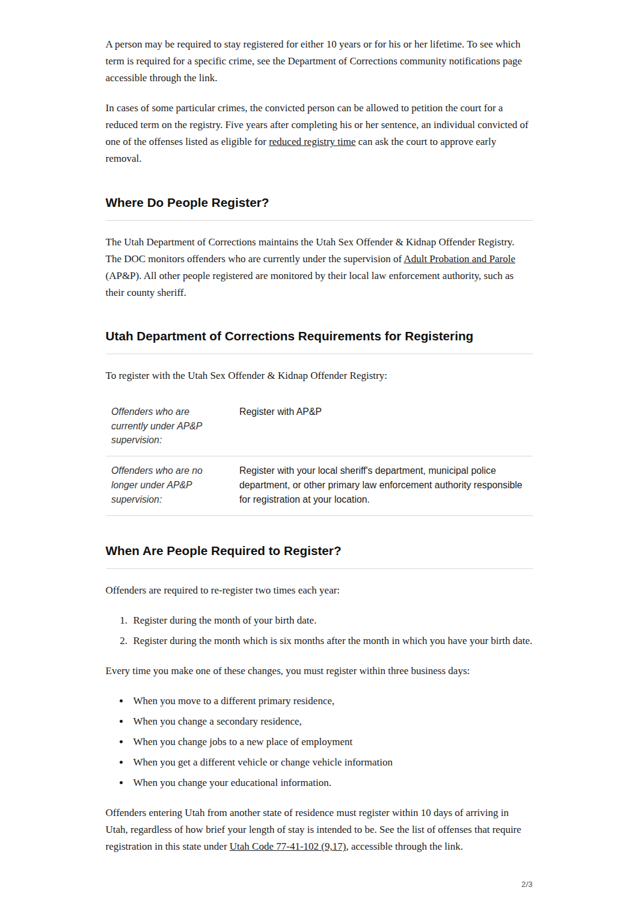A person may be required to stay registered for either 10 years or for his or her lifetime. To see which term is required for a specific crime, see the Department of Corrections community notifications page accessible through the link.
In cases of some particular crimes, the convicted person can be allowed to petition the court for a reduced term on the registry. Five years after completing his or her sentence, an individual convicted of one of the offenses listed as eligible for reduced registry time can ask the court to approve early removal.
Where Do People Register?
The Utah Department of Corrections maintains the Utah Sex Offender & Kidnap Offender Registry. The DOC monitors offenders who are currently under the supervision of Adult Probation and Parole (AP&P). All other people registered are monitored by their local law enforcement authority, such as their county sheriff.
Utah Department of Corrections Requirements for Registering
To register with the Utah Sex Offender & Kidnap Offender Registry:
| Offenders who are currently under AP&P supervision: | Register with AP&P |
| Offenders who are no longer under AP&P supervision: | Register with your local sheriff's department, municipal police department, or other primary law enforcement authority responsible for registration at your location. |
When Are People Required to Register?
Offenders are required to re-register two times each year:
Register during the month of your birth date.
Register during the month which is six months after the month in which you have your birth date.
Every time you make one of these changes, you must register within three business days:
When you move to a different primary residence,
When you change a secondary residence,
When you change jobs to a new place of employment
When you get a different vehicle or change vehicle information
When you change your educational information.
Offenders entering Utah from another state of residence must register within 10 days of arriving in Utah, regardless of how brief your length of stay is intended to be. See the list of offenses that require registration in this state under Utah Code 77-41-102 (9,17), accessible through the link.
2/3